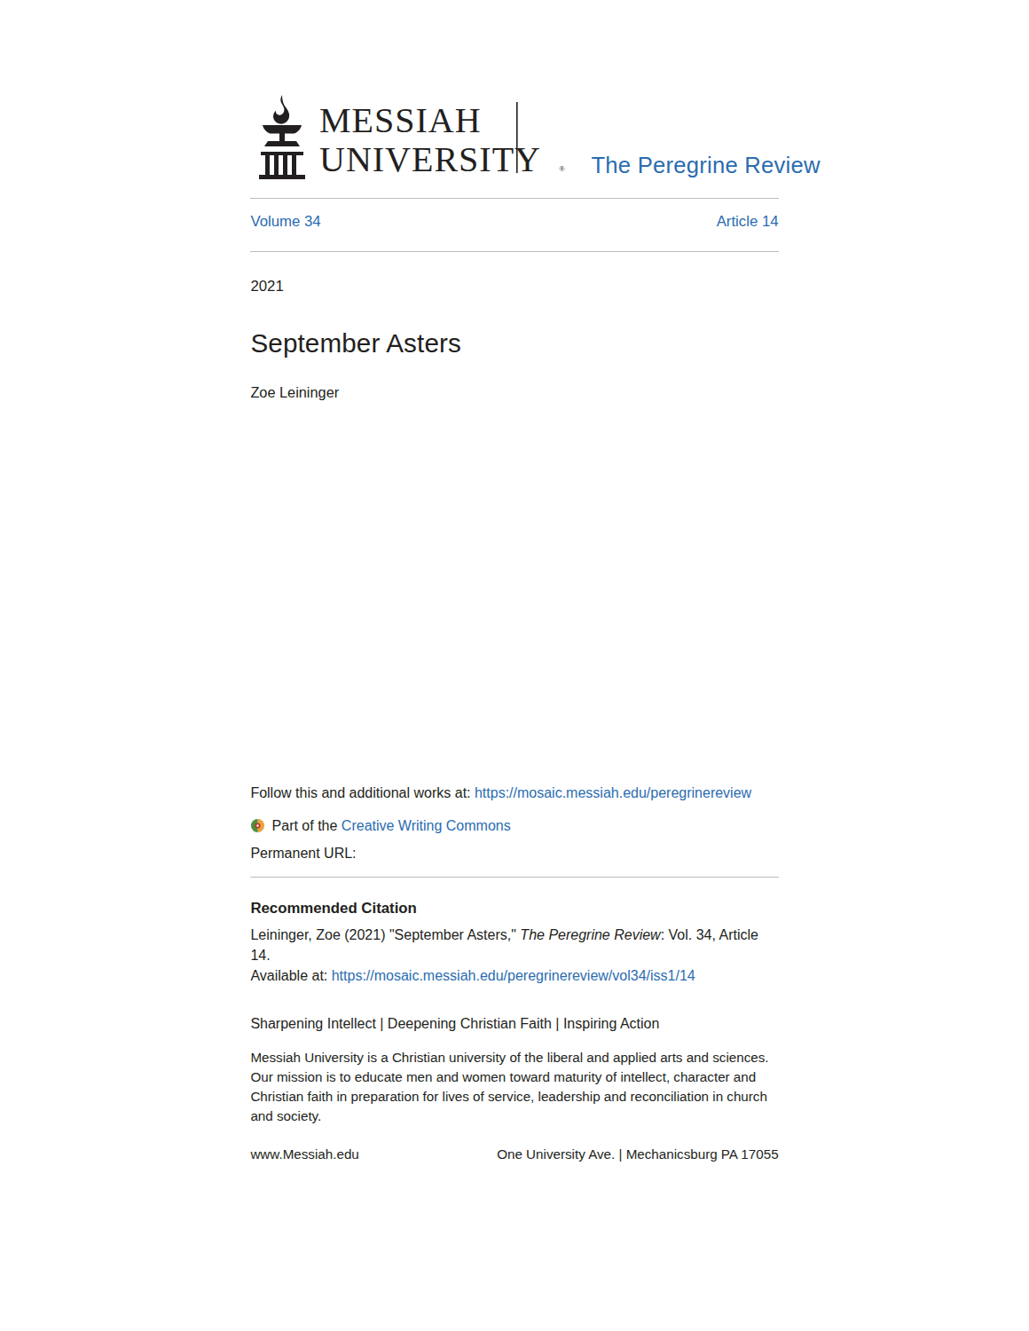MESSIAH UNIVERSITY ®
The Peregrine Review
Volume 34 Article 14
2021
September Asters
Zoe Leininger
Follow this and additional works at: https://mosaic.messiah.edu/peregrinereview
Part of the Creative Writing Commons
Permanent URL:
Recommended Citation
Leininger, Zoe (2021) "September Asters," The Peregrine Review: Vol. 34, Article 14.
Available at: https://mosaic.messiah.edu/peregrinereview/vol34/iss1/14
Sharpening Intellect | Deepening Christian Faith | Inspiring Action
Messiah University is a Christian university of the liberal and applied arts and sciences. Our mission is to educate men and women toward maturity of intellect, character and Christian faith in preparation for lives of service, leadership and reconciliation in church and society.
www.Messiah.edu One University Ave. | Mechanicsburg PA 17055